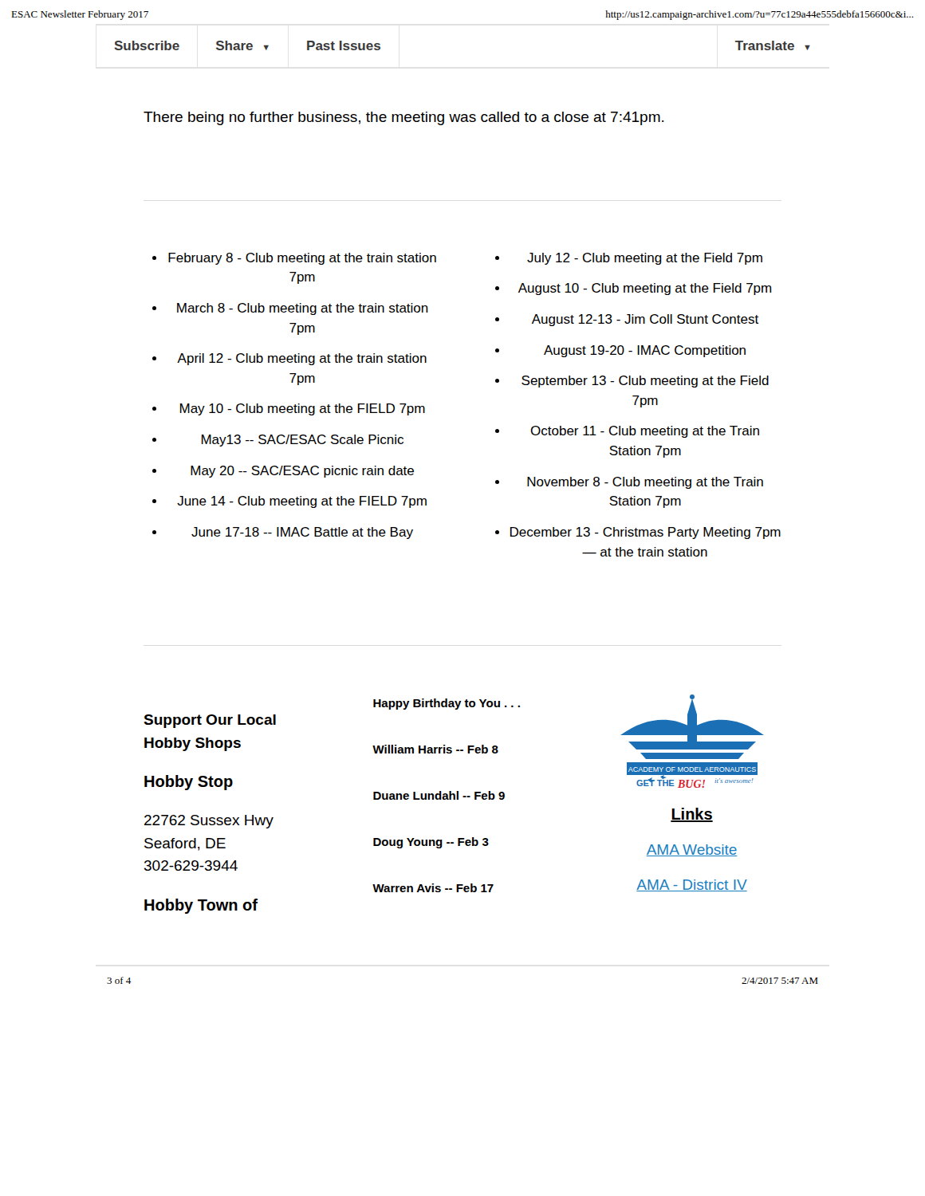ESAC Newsletter February 2017
http://us12.campaign-archive1.com/?u=77c129a44e555debfa156600c&i...
Subscribe
Share ▼
Past Issues
Translate ▼
There being no further business, the meeting was called to a close at 7:41pm.
February 8 - Club meeting at the train station 7pm
March 8 - Club meeting at the train station 7pm
April 12 - Club meeting at the train station 7pm
May 10 - Club meeting at the FIELD 7pm
May13 -- SAC/ESAC Scale Picnic
May 20 -- SAC/ESAC picnic rain date
June 14 - Club meeting at the FIELD 7pm
June 17-18 -- IMAC Battle at the Bay
July 12 - Club meeting at the Field 7pm
August 10 - Club meeting at the Field 7pm
August 12-13 - Jim Coll Stunt Contest
August 19-20 - IMAC Competition
September 13 - Club meeting at the Field 7pm
October 11 - Club meeting at the Train Station 7pm
November 8 - Club meeting at the Train Station 7pm
December 13 - Christmas Party Meeting 7pm — at the train station
Support Our Local
Hobby Shops
Hobby Stop
22762 Sussex Hwy
Seaford, DE
302-629-3944
Hobby Town of
Happy Birthday to You . . .
William Harris -- Feb 8
Duane Lundahl -- Feb 9
Doug Young -- Feb 3
Warren Avis -- Feb 17
ACADEMY OF MODEL AERONAUTICS GET THE BUG! it's awesome!
Links
AMA Website AMA - District IV
3 of 4
2/4/2017 5:47 AM